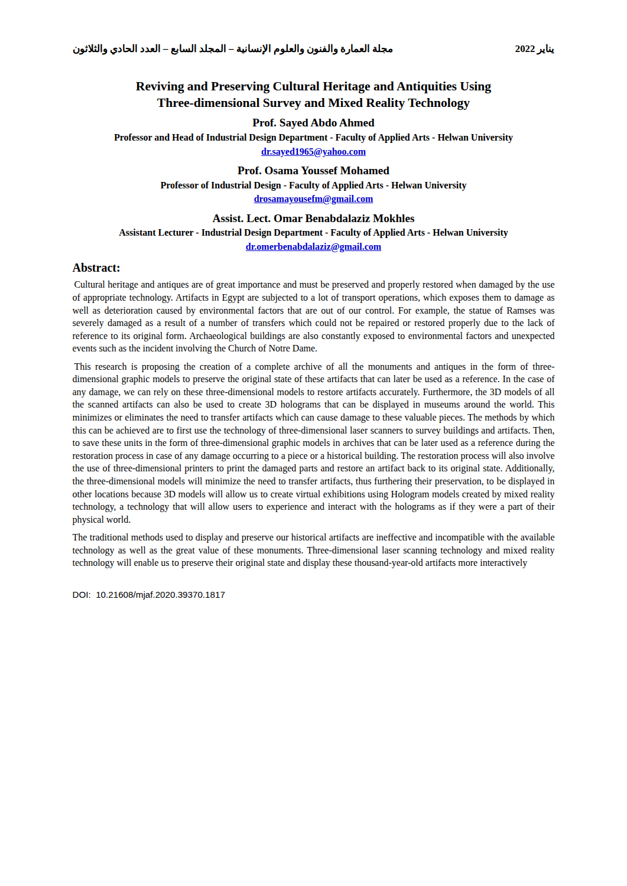يناير 2022 مجلة العمارة والفنون والعلوم الإنسانية – المجلد السابع – العدد الحادي والثلاثون
Reviving and Preserving Cultural Heritage and Antiquities Using
Three-dimensional Survey and Mixed Reality Technology
Prof. Sayed Abdo Ahmed
Professor and Head of Industrial Design Department - Faculty of Applied Arts - Helwan University
dr.sayed1965@yahoo.com
Prof. Osama Youssef Mohamed
Professor of Industrial Design - Faculty of Applied Arts - Helwan University
drosamayousefm@gmail.com
Assist. Lect. Omar Benabdalaziz Mokhles
Assistant Lecturer - Industrial Design Department - Faculty of Applied Arts - Helwan University
dr.omerbenabdalaziz@gmail.com
Abstract:
Cultural heritage and antiques are of great importance and must be preserved and properly restored when damaged by the use of appropriate technology. Artifacts in Egypt are subjected to a lot of transport operations, which exposes them to damage as well as deterioration caused by environmental factors that are out of our control. For example, the statue of Ramses was severely damaged as a result of a number of transfers which could not be repaired or restored properly due to the lack of reference to its original form. Archaeological buildings are also constantly exposed to environmental factors and unexpected events such as the incident involving the Church of Notre Dame.
This research is proposing the creation of a complete archive of all the monuments and antiques in the form of three-dimensional graphic models to preserve the original state of these artifacts that can later be used as a reference. In the case of any damage, we can rely on these three-dimensional models to restore artifacts accurately. Furthermore, the 3D models of all the scanned artifacts can also be used to create 3D holograms that can be displayed in museums around the world. This minimizes or eliminates the need to transfer artifacts which can cause damage to these valuable pieces. The methods by which this can be achieved are to first use the technology of three-dimensional laser scanners to survey buildings and artifacts. Then, to save these units in the form of three-dimensional graphic models in archives that can be later used as a reference during the restoration process in case of any damage occurring to a piece or a historical building. The restoration process will also involve the use of three-dimensional printers to print the damaged parts and restore an artifact back to its original state. Additionally, the three-dimensional models will minimize the need to transfer artifacts, thus furthering their preservation, to be displayed in other locations because 3D models will allow us to create virtual exhibitions using Hologram models created by mixed reality technology, a technology that will allow users to experience and interact with the holograms as if they were a part of their physical world.
The traditional methods used to display and preserve our historical artifacts are ineffective and incompatible with the available technology as well as the great value of these monuments. Three-dimensional laser scanning technology and mixed reality technology will enable us to preserve their original state and display these thousand-year-old artifacts more interactively
DOI: 10.21608/mjaf.2020.39370.1817